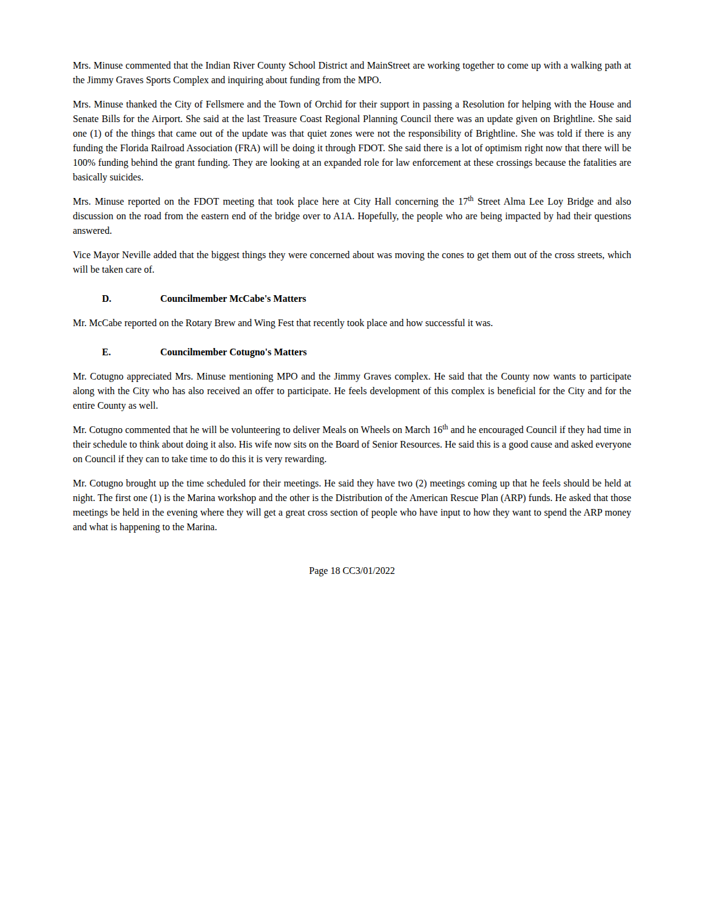Mrs. Minuse commented that the Indian River County School District and MainStreet are working together to come up with a walking path at the Jimmy Graves Sports Complex and inquiring about funding from the MPO.
Mrs. Minuse thanked the City of Fellsmere and the Town of Orchid for their support in passing a Resolution for helping with the House and Senate Bills for the Airport. She said at the last Treasure Coast Regional Planning Council there was an update given on Brightline. She said one (1) of the things that came out of the update was that quiet zones were not the responsibility of Brightline. She was told if there is any funding the Florida Railroad Association (FRA) will be doing it through FDOT. She said there is a lot of optimism right now that there will be 100% funding behind the grant funding. They are looking at an expanded role for law enforcement at these crossings because the fatalities are basically suicides.
Mrs. Minuse reported on the FDOT meeting that took place here at City Hall concerning the 17th Street Alma Lee Loy Bridge and also discussion on the road from the eastern end of the bridge over to A1A. Hopefully, the people who are being impacted by had their questions answered.
Vice Mayor Neville added that the biggest things they were concerned about was moving the cones to get them out of the cross streets, which will be taken care of.
D. Councilmember McCabe's Matters
Mr. McCabe reported on the Rotary Brew and Wing Fest that recently took place and how successful it was.
E. Councilmember Cotugno's Matters
Mr. Cotugno appreciated Mrs. Minuse mentioning MPO and the Jimmy Graves complex. He said that the County now wants to participate along with the City who has also received an offer to participate. He feels development of this complex is beneficial for the City and for the entire County as well.
Mr. Cotugno commented that he will be volunteering to deliver Meals on Wheels on March 16th and he encouraged Council if they had time in their schedule to think about doing it also. His wife now sits on the Board of Senior Resources. He said this is a good cause and asked everyone on Council if they can to take time to do this it is very rewarding.
Mr. Cotugno brought up the time scheduled for their meetings. He said they have two (2) meetings coming up that he feels should be held at night. The first one (1) is the Marina workshop and the other is the Distribution of the American Rescue Plan (ARP) funds. He asked that those meetings be held in the evening where they will get a great cross section of people who have input to how they want to spend the ARP money and what is happening to the Marina.
Page 18 CC3/01/2022